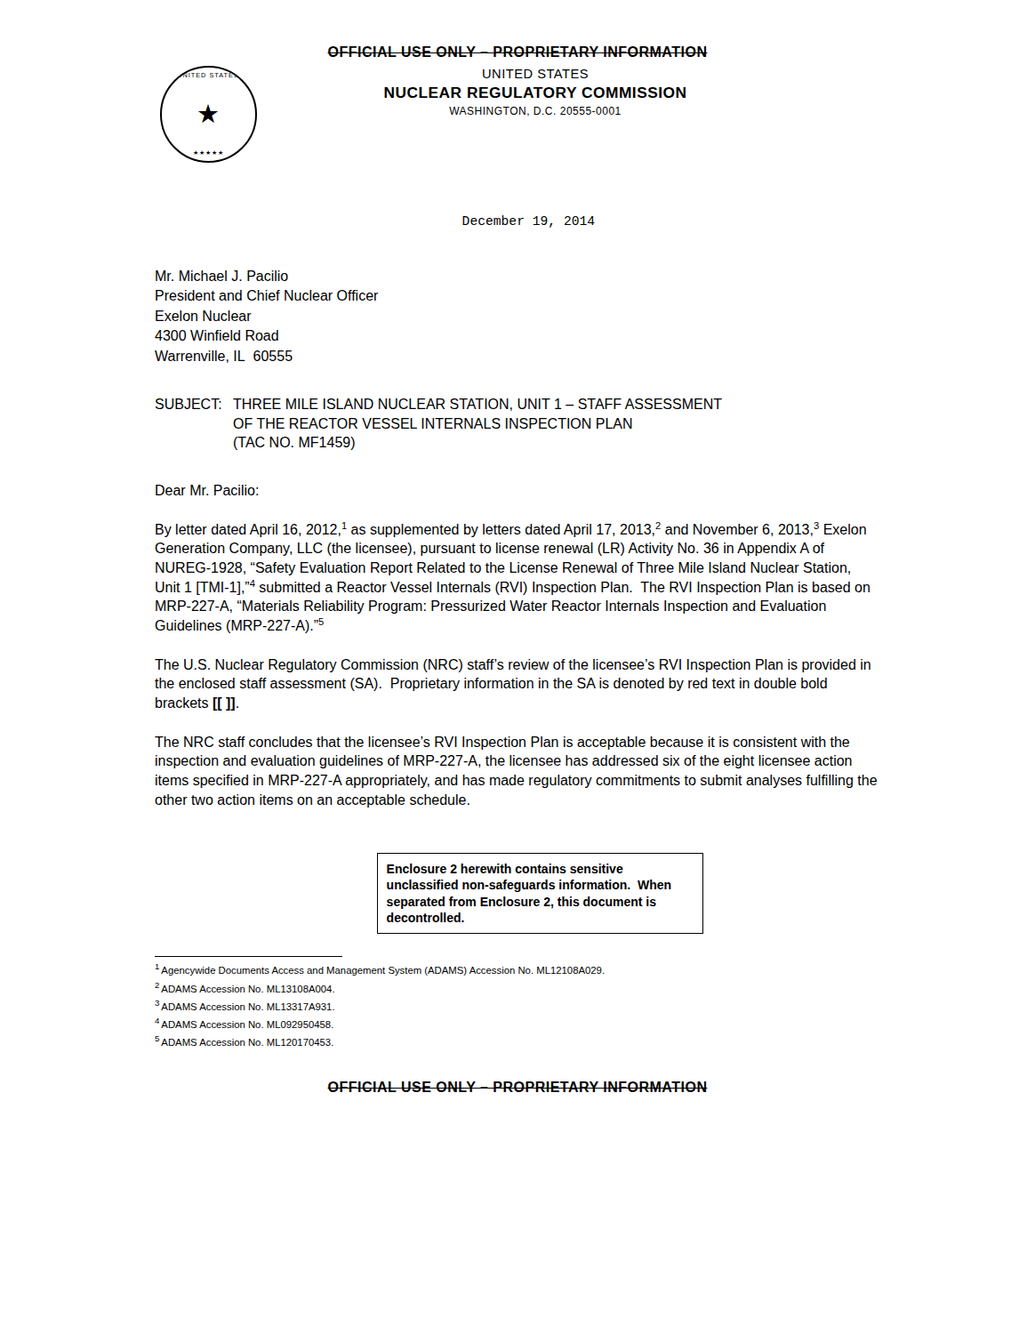OFFICIAL USE ONLY – PROPRIETARY INFORMATION
UNITED STATES
★
★★★★★
UNITED STATES
NUCLEAR REGULATORY COMMISSION
WASHINGTON, D.C. 20555-0001
December 19, 2014
Mr. Michael J. Pacilio
President and Chief Nuclear Officer
Exelon Nuclear
4300 Winfield Road
Warrenville, IL 60555
SUBJECT:
THREE MILE ISLAND NUCLEAR STATION, UNIT 1 – STAFF ASSESSMENT
OF THE REACTOR VESSEL INTERNALS INSPECTION PLAN
(TAC NO. MF1459)
Dear Mr. Pacilio:
By letter dated April 16, 2012,1 as supplemented by letters dated April 17, 2013,2 and November 6, 2013,3 Exelon Generation Company, LLC (the licensee), pursuant to license renewal (LR) Activity No. 36 in Appendix A of NUREG-1928, “Safety Evaluation Report Related to the License Renewal of Three Mile Island Nuclear Station, Unit 1 [TMI-1],”4 submitted a Reactor Vessel Internals (RVI) Inspection Plan. The RVI Inspection Plan is based on MRP-227-A, “Materials Reliability Program: Pressurized Water Reactor Internals Inspection and Evaluation Guidelines (MRP-227-A).”5
The U.S. Nuclear Regulatory Commission (NRC) staff’s review of the licensee’s RVI Inspection Plan is provided in the enclosed staff assessment (SA). Proprietary information in the SA is denoted by red text in double bold brackets [[ ]].
The NRC staff concludes that the licensee’s RVI Inspection Plan is acceptable because it is consistent with the inspection and evaluation guidelines of MRP-227-A, the licensee has addressed six of the eight licensee action items specified in MRP-227-A appropriately, and has made regulatory commitments to submit analyses fulfilling the other two action items on an acceptable schedule.
Enclosure 2 herewith contains sensitive unclassified non-safeguards information. When separated from Enclosure 2, this document is decontrolled.
1 Agencywide Documents Access and Management System (ADAMS) Accession No. ML12108A029.
2 ADAMS Accession No. ML13108A004.
3 ADAMS Accession No. ML13317A931.
4 ADAMS Accession No. ML092950458.
5 ADAMS Accession No. ML120170453.
OFFICIAL USE ONLY – PROPRIETARY INFORMATION